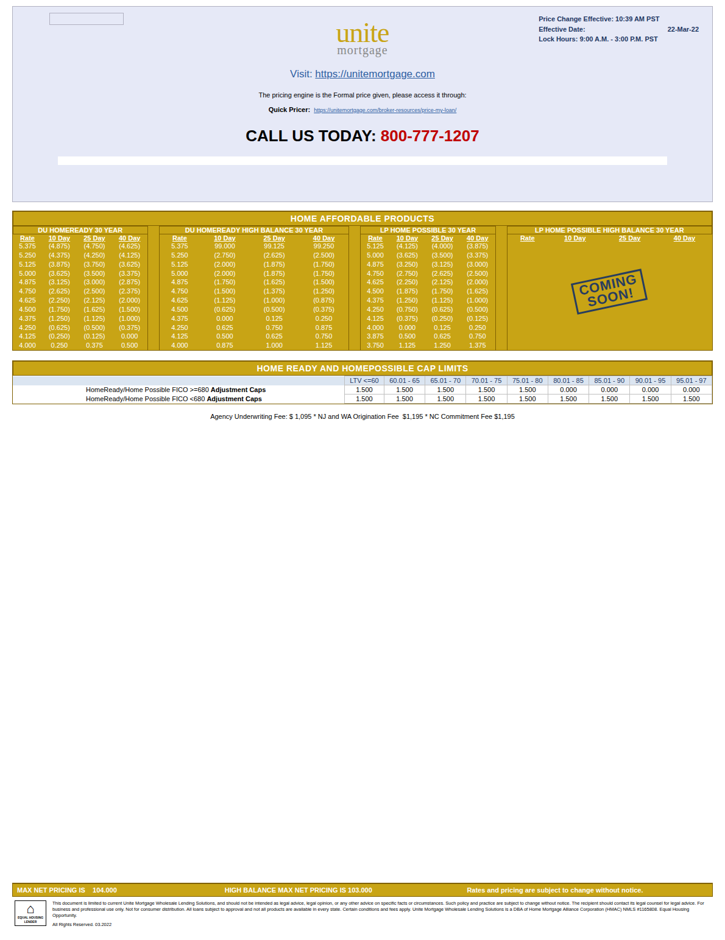| Price Change Effective: 10:39 AM PST |
| Effective Date: | 22-Mar-22 |
| Lock Hours: 9:00 A.M. - 3:00 P.M. PST |
unite
mortgage
Visit: https://unitemortgage.com
The pricing engine is the Formal price given, please access it through:
Quick Pricer: https://unitemortgage.com/broker-resources/price-my-loan/
CALL US TODAY: 800-777-1207
HOME AFFORDABLE PRODUCTS
| DU HOMEREADY 30 YEAR | | DU HOMEREADY HIGH BALANCE 30 YEAR | | LP HOME POSSIBLE 30 YEAR | | LP HOME POSSIBLE HIGH BALANCE 30 YEAR |
| Rate | 10 Day | 25 Day | 40 Day | | Rate | 10 Day | 25 Day | 40 Day | | Rate | 10 Day | 25 Day | 40 Day | | Rate | 10 Day | 25 Day | 40 Day |
| 5.375 | (4.875) | (4.750) | (4.625) | | 5.375 | 99.000 | 99.125 | 99.250 | | 5.125 | (4.125) | (4.000) | (3.875) | | COMING SOON! |
| 5.250 | (4.375) | (4.250) | (4.125) | | 5.250 | (2.750) | (2.625) | (2.500) | | 5.000 | (3.625) | (3.500) | (3.375) | |
| 5.125 | (3.875) | (3.750) | (3.625) | | 5.125 | (2.000) | (1.875) | (1.750) | | 4.875 | (3.250) | (3.125) | (3.000) | |
| 5.000 | (3.625) | (3.500) | (3.375) | | 5.000 | (2.000) | (1.875) | (1.750) | | 4.750 | (2.750) | (2.625) | (2.500) | |
| 4.875 | (3.125) | (3.000) | (2.875) | | 4.875 | (1.750) | (1.625) | (1.500) | | 4.625 | (2.250) | (2.125) | (2.000) | |
| 4.750 | (2.625) | (2.500) | (2.375) | | 4.750 | (1.500) | (1.375) | (1.250) | | 4.500 | (1.875) | (1.750) | (1.625) | |
| 4.625 | (2.250) | (2.125) | (2.000) | | 4.625 | (1.125) | (1.000) | (0.875) | | 4.375 | (1.250) | (1.125) | (1.000) | |
| 4.500 | (1.750) | (1.625) | (1.500) | | 4.500 | (0.625) | (0.500) | (0.375) | | 4.250 | (0.750) | (0.625) | (0.500) | |
| 4.375 | (1.250) | (1.125) | (1.000) | | 4.375 | 0.000 | 0.125 | 0.250 | | 4.125 | (0.375) | (0.250) | (0.125) | |
| 4.250 | (0.625) | (0.500) | (0.375) | | 4.250 | 0.625 | 0.750 | 0.875 | | 4.000 | 0.000 | 0.125 | 0.250 | |
| 4.125 | (0.250) | (0.125) | 0.000 | | 4.125 | 0.500 | 0.625 | 0.750 | | 3.875 | 0.500 | 0.625 | 0.750 | |
| 4.000 | 0.250 | 0.375 | 0.500 | | 4.000 | 0.875 | 1.000 | 1.125 | | 3.750 | 1.125 | 1.250 | 1.375 | | |
HOME READY AND HOMEPOSSIBLE CAP LIMITS
| | LTV <=60 | 60.01 - 65 | 65.01 - 70 | 70.01 - 75 | 75.01 - 80 | 80.01 - 85 | 85.01 - 90 | 90.01 - 95 | 95.01 - 97 |
| HomeReady/Home Possible FICO >=680 Adjustment Caps | 1.500 | 1.500 | 1.500 | 1.500 | 1.500 | 0.000 | 0.000 | 0.000 | 0.000 |
| HomeReady/Home Possible FICO <680 Adjustment Caps | 1.500 | 1.500 | 1.500 | 1.500 | 1.500 | 1.500 | 1.500 | 1.500 | 1.500 |
Agency Underwriting Fee: $ 1,095 * NJ and WA Origination Fee $1,195 * NC Commitment Fee $1,195
| MAX NET PRICING IS 104.000 | HIGH BALANCE MAX NET PRICING IS 103.000 | Rates and pricing are subject to change without notice. |
⌂
EQUAL HOUSING
LENDER
This document is limited to current Unite Mortgage Wholesale Lending Solutions, and should not be intended as legal advice, legal opinion, or any other advice on specific facts or circumstances. Such policy and practice are subject to change without notice. The recipient should contact its legal counsel for legal advice. For business and professional use only. Not for consumer distribution. All loans subject to approval and not all products are available in every state. Certain conditions and fees apply. Unite Mortgage Wholesale Lending Solutions is a DBA of Home Mortgage Alliance Corporation (HMAC) NMLS #1165808. Equal Housing Opportunity.
All Rights Reserved. 03.2022